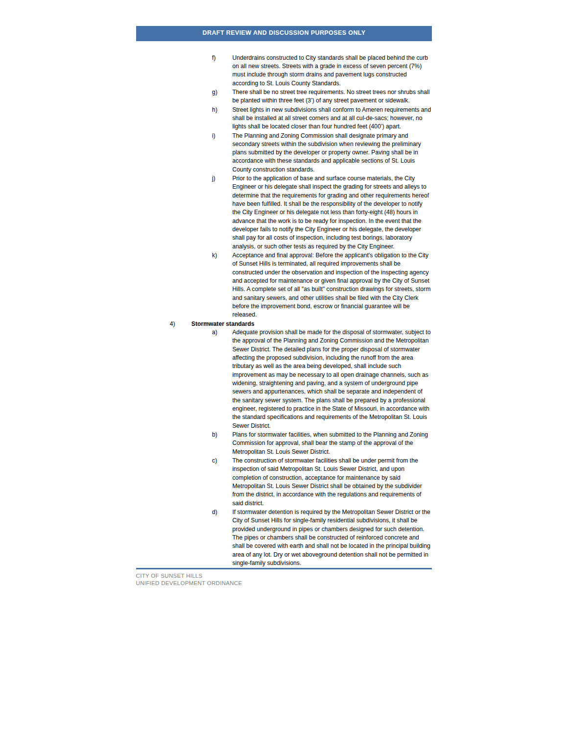DRAFT REVIEW AND DISCUSSION PURPOSES ONLY
f) Underdrains constructed to City standards shall be placed behind the curb on all new streets. Streets with a grade in excess of seven percent (7%) must include through storm drains and pavement lugs constructed according to St. Louis County Standards.
g) There shall be no street tree requirements. No street trees nor shrubs shall be planted within three feet (3’) of any street pavement or sidewalk.
h) Street lights in new subdivisions shall conform to Ameren requirements and shall be installed at all street corners and at all cul-de-sacs; however, no lights shall be located closer than four hundred feet (400’) apart.
i) The Planning and Zoning Commission shall designate primary and secondary streets within the subdivision when reviewing the preliminary plans submitted by the developer or property owner. Paving shall be in accordance with these standards and applicable sections of St. Louis County construction standards.
j) Prior to the application of base and surface course materials, the City Engineer or his delegate shall inspect the grading for streets and alleys to determine that the requirements for grading and other requirements hereof have been fulfilled. It shall be the responsibility of the developer to notify the City Engineer or his delegate not less than forty-eight (48) hours in advance that the work is to be ready for inspection. In the event that the developer fails to notify the City Engineer or his delegate, the developer shall pay for all costs of inspection, including test borings, laboratory analysis, or such other tests as required by the City Engineer.
k) Acceptance and final approval: Before the applicant's obligation to the City of Sunset Hills is terminated, all required improvements shall be constructed under the observation and inspection of the inspecting agency and accepted for maintenance or given final approval by the City of Sunset Hills. A complete set of all "as built" construction drawings for streets, storm and sanitary sewers, and other utilities shall be filed with the City Clerk before the improvement bond, escrow or financial guarantee will be released.
4) Stormwater standards
a) Adequate provision shall be made for the disposal of stormwater, subject to the approval of the Planning and Zoning Commission and the Metropolitan Sewer District. The detailed plans for the proper disposal of stormwater affecting the proposed subdivision, including the runoff from the area tributary as well as the area being developed, shall include such improvement as may be necessary to all open drainage channels, such as widening, straightening and paving, and a system of underground pipe sewers and appurtenances, which shall be separate and independent of the sanitary sewer system. The plans shall be prepared by a professional engineer, registered to practice in the State of Missouri, in accordance with the standard specifications and requirements of the Metropolitan St. Louis Sewer District.
b) Plans for stormwater facilities, when submitted to the Planning and Zoning Commission for approval, shall bear the stamp of the approval of the Metropolitan St. Louis Sewer District.
c) The construction of stormwater facilities shall be under permit from the inspection of said Metropolitan St. Louis Sewer District, and upon completion of construction, acceptance for maintenance by said Metropolitan St. Louis Sewer District shall be obtained by the subdivider from the district, in accordance with the regulations and requirements of said district.
d) If stormwater detention is required by the Metropolitan Sewer District or the City of Sunset Hills for single-family residential subdivisions, it shall be provided underground in pipes or chambers designed for such detention. The pipes or chambers shall be constructed of reinforced concrete and shall be covered with earth and shall not be located in the principal building area of any lot. Dry or wet aboveground detention shall not be permitted in single-family subdivisions.
CITY OF SUNSET HILLS
UNIFIED DEVELOPMENT ORDINANCE